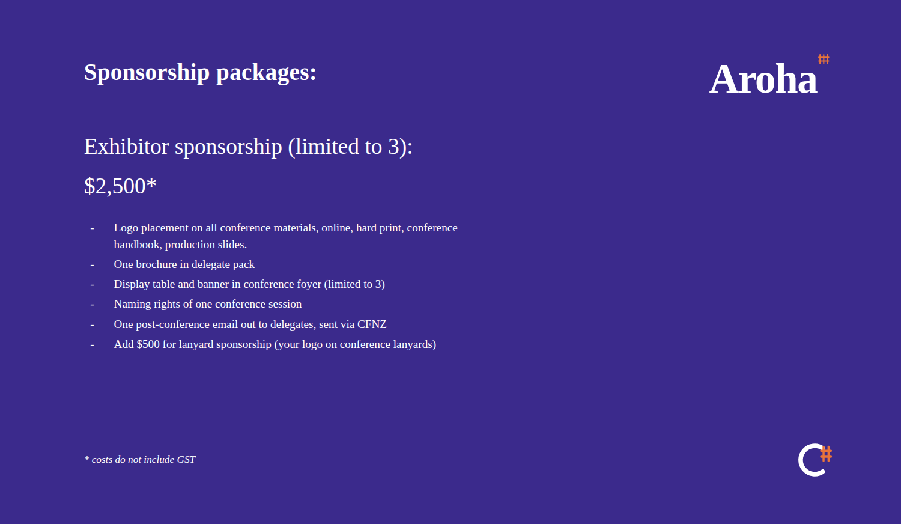Sponsorship packages:
Aroha
Exhibitor sponsorship (limited to 3):
$2,500*
Logo placement on all conference materials, online, hard print, conference handbook, production slides.
One brochure in delegate pack
Display table and banner in conference foyer (limited to 3)
Naming rights of one conference session
One post-conference email out to delegates, sent via CFNZ
Add $500 for lanyard sponsorship (your logo on conference lanyards)
* costs do not include GST